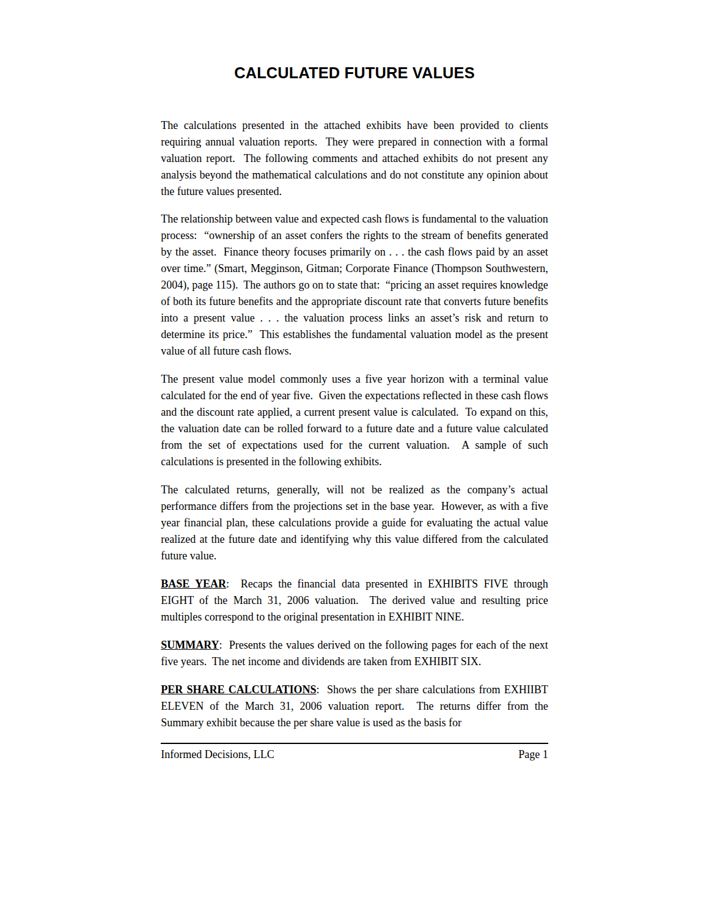CALCULATED FUTURE VALUES
The calculations presented in the attached exhibits have been provided to clients requiring annual valuation reports. They were prepared in connection with a formal valuation report. The following comments and attached exhibits do not present any analysis beyond the mathematical calculations and do not constitute any opinion about the future values presented.
The relationship between value and expected cash flows is fundamental to the valuation process: “ownership of an asset confers the rights to the stream of benefits generated by the asset. Finance theory focuses primarily on . . . the cash flows paid by an asset over time.” (Smart, Megginson, Gitman; Corporate Finance (Thompson Southwestern, 2004), page 115). The authors go on to state that: “pricing an asset requires knowledge of both its future benefits and the appropriate discount rate that converts future benefits into a present value . . . the valuation process links an asset’s risk and return to determine its price.” This establishes the fundamental valuation model as the present value of all future cash flows.
The present value model commonly uses a five year horizon with a terminal value calculated for the end of year five. Given the expectations reflected in these cash flows and the discount rate applied, a current present value is calculated. To expand on this, the valuation date can be rolled forward to a future date and a future value calculated from the set of expectations used for the current valuation. A sample of such calculations is presented in the following exhibits.
The calculated returns, generally, will not be realized as the company’s actual performance differs from the projections set in the base year. However, as with a five year financial plan, these calculations provide a guide for evaluating the actual value realized at the future date and identifying why this value differed from the calculated future value.
BASE YEAR: Recaps the financial data presented in EXHIBITS FIVE through EIGHT of the March 31, 2006 valuation. The derived value and resulting price multiples correspond to the original presentation in EXHIBIT NINE.
SUMMARY: Presents the values derived on the following pages for each of the next five years. The net income and dividends are taken from EXHIBIT SIX.
PER SHARE CALCULATIONS: Shows the per share calculations from EXHIIBT ELEVEN of the March 31, 2006 valuation report. The returns differ from the Summary exhibit because the per share value is used as the basis for
Informed Decisions, LLC Page 1